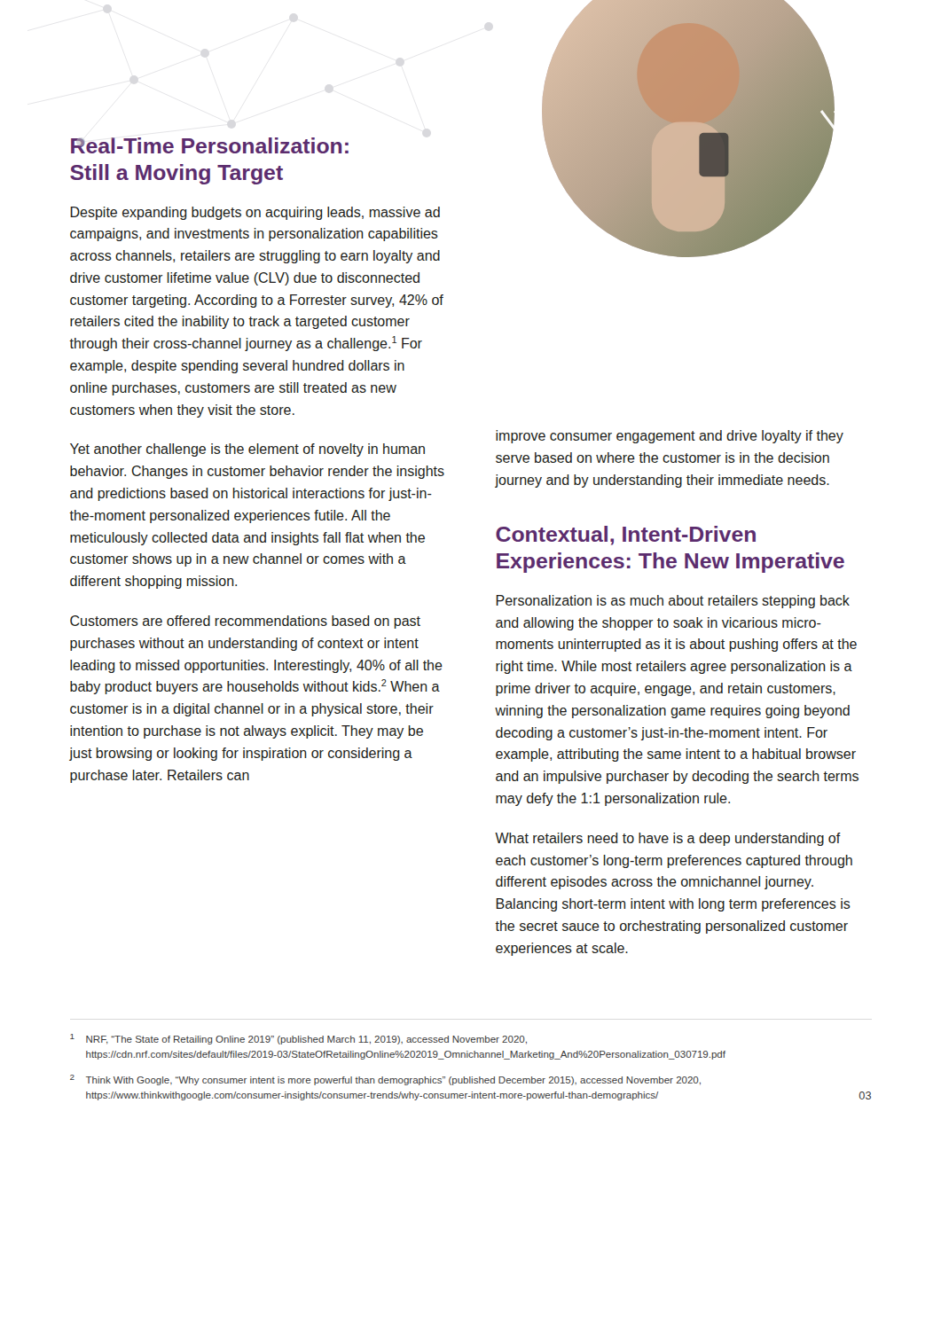Real-Time Personalization:
Still a Moving Target
Despite expanding budgets on acquiring leads, massive ad campaigns, and investments in personalization capabilities across channels, retailers are struggling to earn loyalty and drive customer lifetime value (CLV) due to disconnected customer targeting. According to a Forrester survey, 42% of retailers cited the inability to track a targeted customer through their cross-channel journey as a challenge.1 For example, despite spending several hundred dollars in online purchases, customers are still treated as new customers when they visit the store.
Yet another challenge is the element of novelty in human behavior. Changes in customer behavior render the insights and predictions based on historical interactions for just-in-the-moment personalized experiences futile. All the meticulously collected data and insights fall flat when the customer shows up in a new channel or comes with a different shopping mission.
Customers are offered recommendations based on past purchases without an understanding of context or intent leading to missed opportunities. Interestingly, 40% of all the baby product buyers are households without kids.2 When a customer is in a digital channel or in a physical store, their intention to purchase is not always explicit. They may be just browsing or looking for inspiration or considering a purchase later. Retailers can
improve consumer engagement and drive loyalty if they serve based on where the customer is in the decision journey and by understanding their immediate needs.
Contextual, Intent-Driven Experiences: The New Imperative
Personalization is as much about retailers stepping back and allowing the shopper to soak in vicarious micro-moments uninterrupted as it is about pushing offers at the right time. While most retailers agree personalization is a prime driver to acquire, engage, and retain customers, winning the personalization game requires going beyond decoding a customer’s just-in-the-moment intent. For example, attributing the same intent to a habitual browser and an impulsive purchaser by decoding the search terms may defy the 1:1 personalization rule.
What retailers need to have is a deep understanding of each customer’s long-term preferences captured through different episodes across the omnichannel journey. Balancing short-term intent with long term preferences is the secret sauce to orchestrating personalized customer experiences at scale.
1 NRF, “The State of Retailing Online 2019” (published March 11, 2019), accessed November 2020,
https://cdn.nrf.com/sites/default/files/2019-03/StateOfRetailingOnline%202019_Omnichannel_Marketing_And%20Personalization_030719.pdf
2 Think With Google, “Why consumer intent is more powerful than demographics” (published December 2015), accessed November 2020,
https://www.thinkwithgoogle.com/consumer-insights/consumer-trends/why-consumer-intent-more-powerful-than-demographics/
03